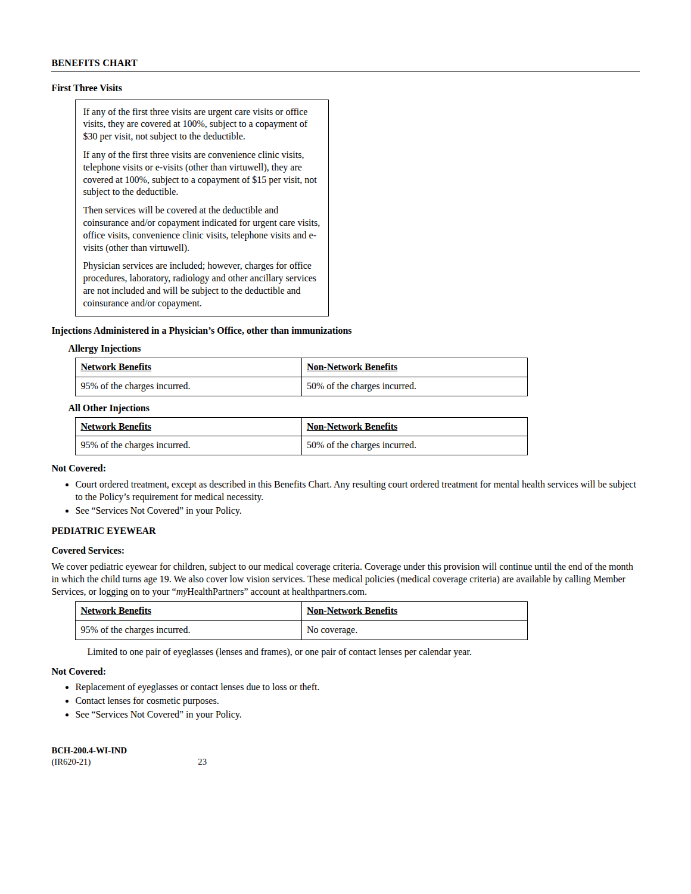BENEFITS CHART
First Three Visits
If any of the first three visits are urgent care visits or office visits, they are covered at 100%, subject to a copayment of $30 per visit, not subject to the deductible.
If any of the first three visits are convenience clinic visits, telephone visits or e-visits (other than virtuwell), they are covered at 100%, subject to a copayment of $15 per visit, not subject to the deductible.
Then services will be covered at the deductible and coinsurance and/or copayment indicated for urgent care visits, office visits, convenience clinic visits, telephone visits and e-visits (other than virtuwell).
Physician services are included; however, charges for office procedures, laboratory, radiology and other ancillary services are not included and will be subject to the deductible and coinsurance and/or copayment.
Injections Administered in a Physician’s Office, other than immunizations
Allergy Injections
| Network Benefits | Non-Network Benefits |
| --- | --- |
| 95% of the charges incurred. | 50% of the charges incurred. |
All Other Injections
| Network Benefits | Non-Network Benefits |
| --- | --- |
| 95% of the charges incurred. | 50% of the charges incurred. |
Not Covered:
Court ordered treatment, except as described in this Benefits Chart. Any resulting court ordered treatment for mental health services will be subject to the Policy’s requirement for medical necessity.
See “Services Not Covered” in your Policy.
PEDIATRIC EYEWEAR
Covered Services:
We cover pediatric eyewear for children, subject to our medical coverage criteria. Coverage under this provision will continue until the end of the month in which the child turns age 19. We also cover low vision services. These medical policies (medical coverage criteria) are available by calling Member Services, or logging on to your “my HealthPartners” account at healthpartners.com.
| Network Benefits | Non-Network Benefits |
| --- | --- |
| 95% of the charges incurred. | No coverage. |
Limited to one pair of eyeglasses (lenses and frames), or one pair of contact lenses per calendar year.
Not Covered:
Replacement of eyeglasses or contact lenses due to loss or theft.
Contact lenses for cosmetic purposes.
See “Services Not Covered” in your Policy.
BCH-200.4-WI-IND
(IR620-21) 23